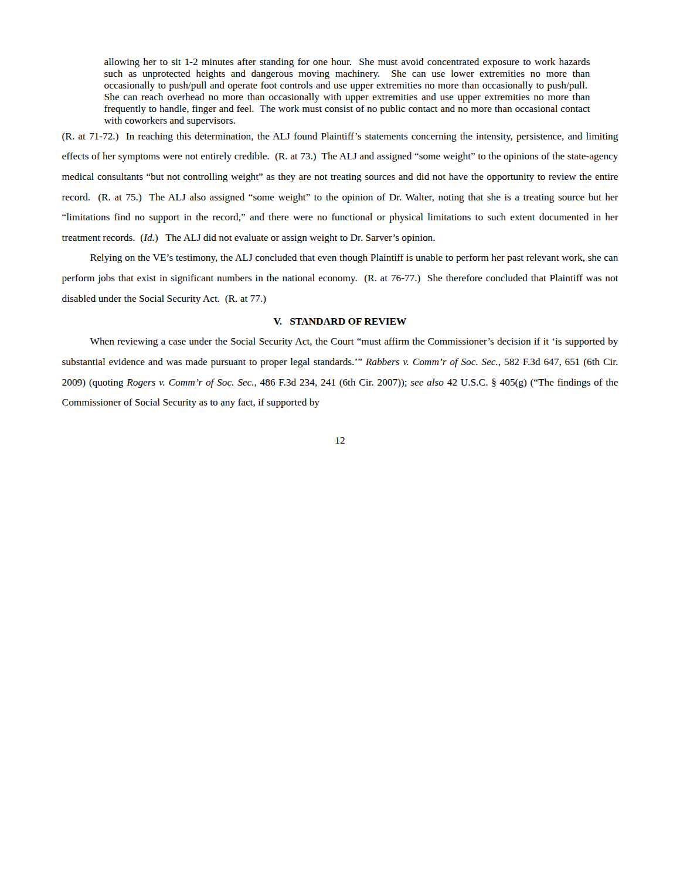allowing her to sit 1-2 minutes after standing for one hour. She must avoid concentrated exposure to work hazards such as unprotected heights and dangerous moving machinery. She can use lower extremities no more than occasionally to push/pull and operate foot controls and use upper extremities no more than occasionally to push/pull. She can reach overhead no more than occasionally with upper extremities and use upper extremities no more than frequently to handle, finger and feel. The work must consist of no public contact and no more than occasional contact with coworkers and supervisors.
(R. at 71-72.) In reaching this determination, the ALJ found Plaintiff’s statements concerning the intensity, persistence, and limiting effects of her symptoms were not entirely credible. (R. at 73.) The ALJ and assigned “some weight” to the opinions of the state-agency medical consultants “but not controlling weight” as they are not treating sources and did not have the opportunity to review the entire record. (R. at 75.) The ALJ also assigned “some weight” to the opinion of Dr. Walter, noting that she is a treating source but her “limitations find no support in the record,” and there were no functional or physical limitations to such extent documented in her treatment records. (Id.) The ALJ did not evaluate or assign weight to Dr. Sarver’s opinion.
Relying on the VE’s testimony, the ALJ concluded that even though Plaintiff is unable to perform her past relevant work, she can perform jobs that exist in significant numbers in the national economy. (R. at 76-77.) She therefore concluded that Plaintiff was not disabled under the Social Security Act. (R. at 77.)
V. STANDARD OF REVIEW
When reviewing a case under the Social Security Act, the Court “must affirm the Commissioner’s decision if it ‘is supported by substantial evidence and was made pursuant to proper legal standards.’” Rabbers v. Comm’r of Soc. Sec., 582 F.3d 647, 651 (6th Cir. 2009) (quoting Rogers v. Comm’r of Soc. Sec., 486 F.3d 234, 241 (6th Cir. 2007)); see also 42 U.S.C. § 405(g) (“The findings of the Commissioner of Social Security as to any fact, if supported by
12